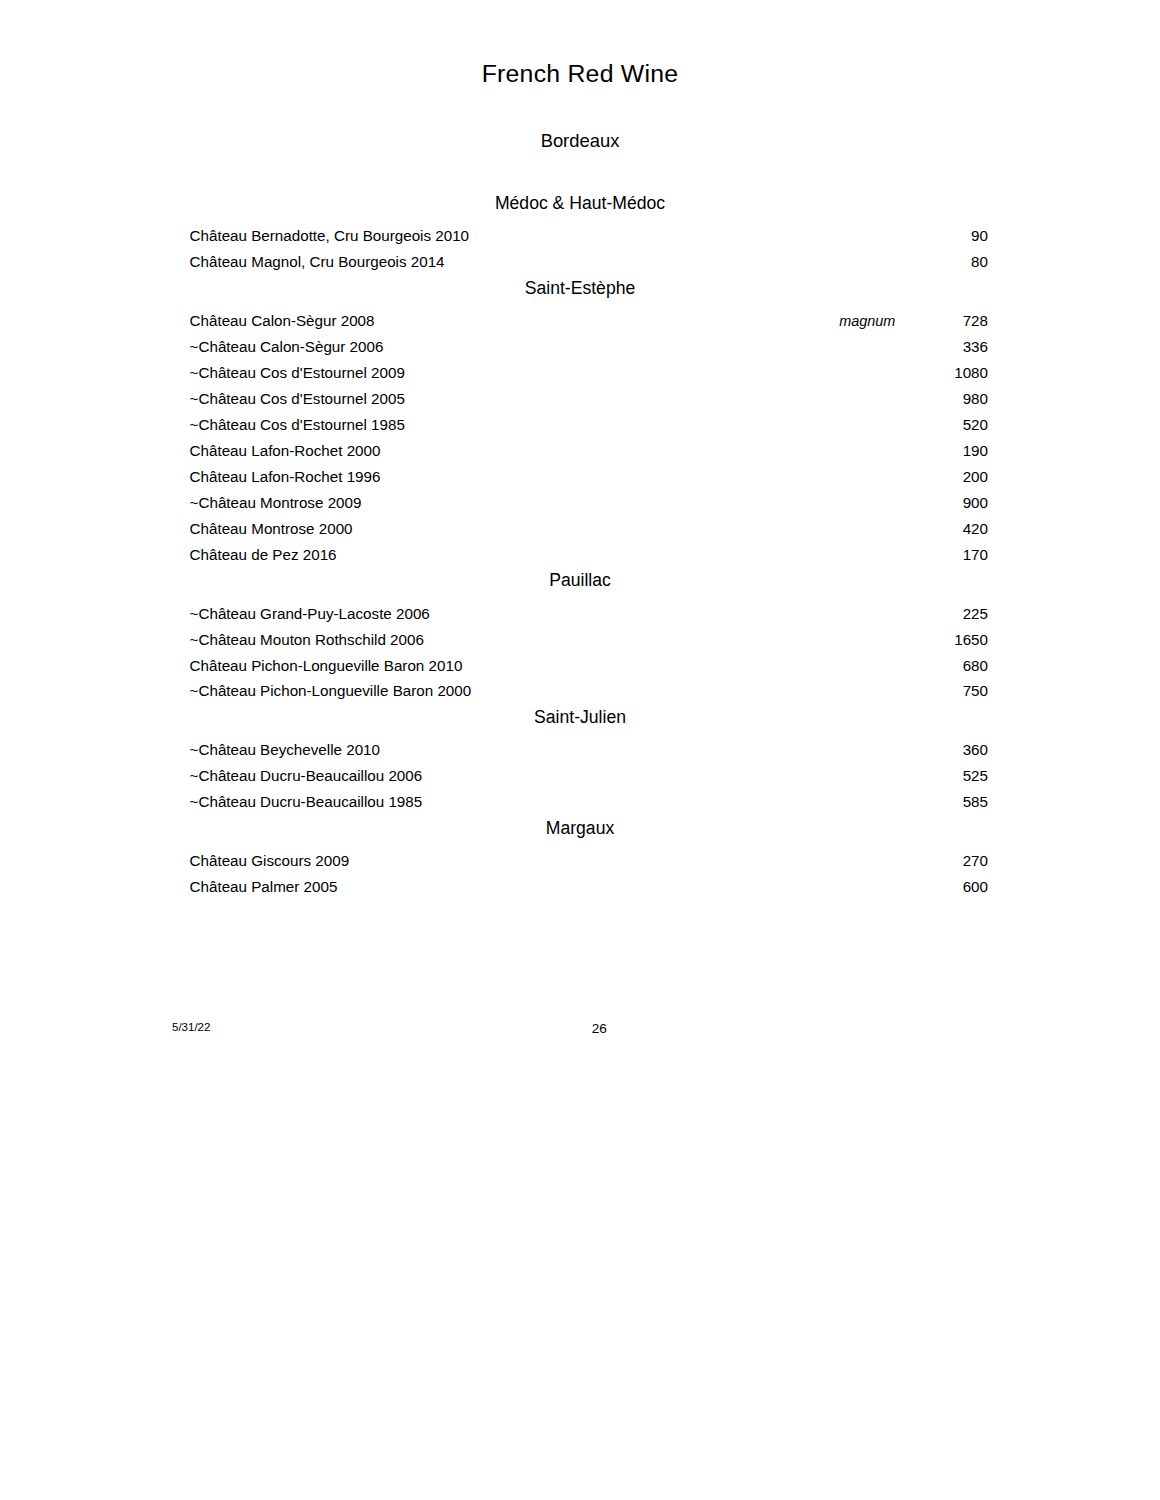French Red Wine
Bordeaux
Médoc & Haut-Médoc
| Château Bernadotte, Cru Bourgeois 2010 | | 90 |
| Château Magnol, Cru Bourgeois 2014 | | 80 |
| Saint-Estèphe |
| Château Calon-Sègur 2008 | magnum | 728 |
| ~Château Calon-Sègur 2006 | | 336 |
| ~Château Cos d'Estournel 2009 | | 1080 |
| ~Château Cos d'Estournel 2005 | | 980 |
| ~Château Cos d'Estournel 1985 | | 520 |
| Château Lafon-Rochet 2000 | | 190 |
| Château Lafon-Rochet 1996 | | 200 |
| ~Château Montrose 2009 | | 900 |
| Château Montrose 2000 | | 420 |
| Château de Pez 2016 | | 170 |
| Pauillac |
| ~Château Grand-Puy-Lacoste 2006 | | 225 |
| ~Château Mouton Rothschild 2006 | | 1650 |
| Château Pichon-Longueville Baron 2010 | | 680 |
| ~Château Pichon-Longueville Baron 2000 | | 750 |
| Saint-Julien |
| ~Château Beychevelle 2010 | | 360 |
| ~Château Ducru-Beaucaillou 2006 | | 525 |
| ~Château Ducru-Beaucaillou 1985 | | 585 |
| Margaux |
| Château Giscours 2009 | | 270 |
| Château Palmer 2005 | | 600 |
5/31/22
26